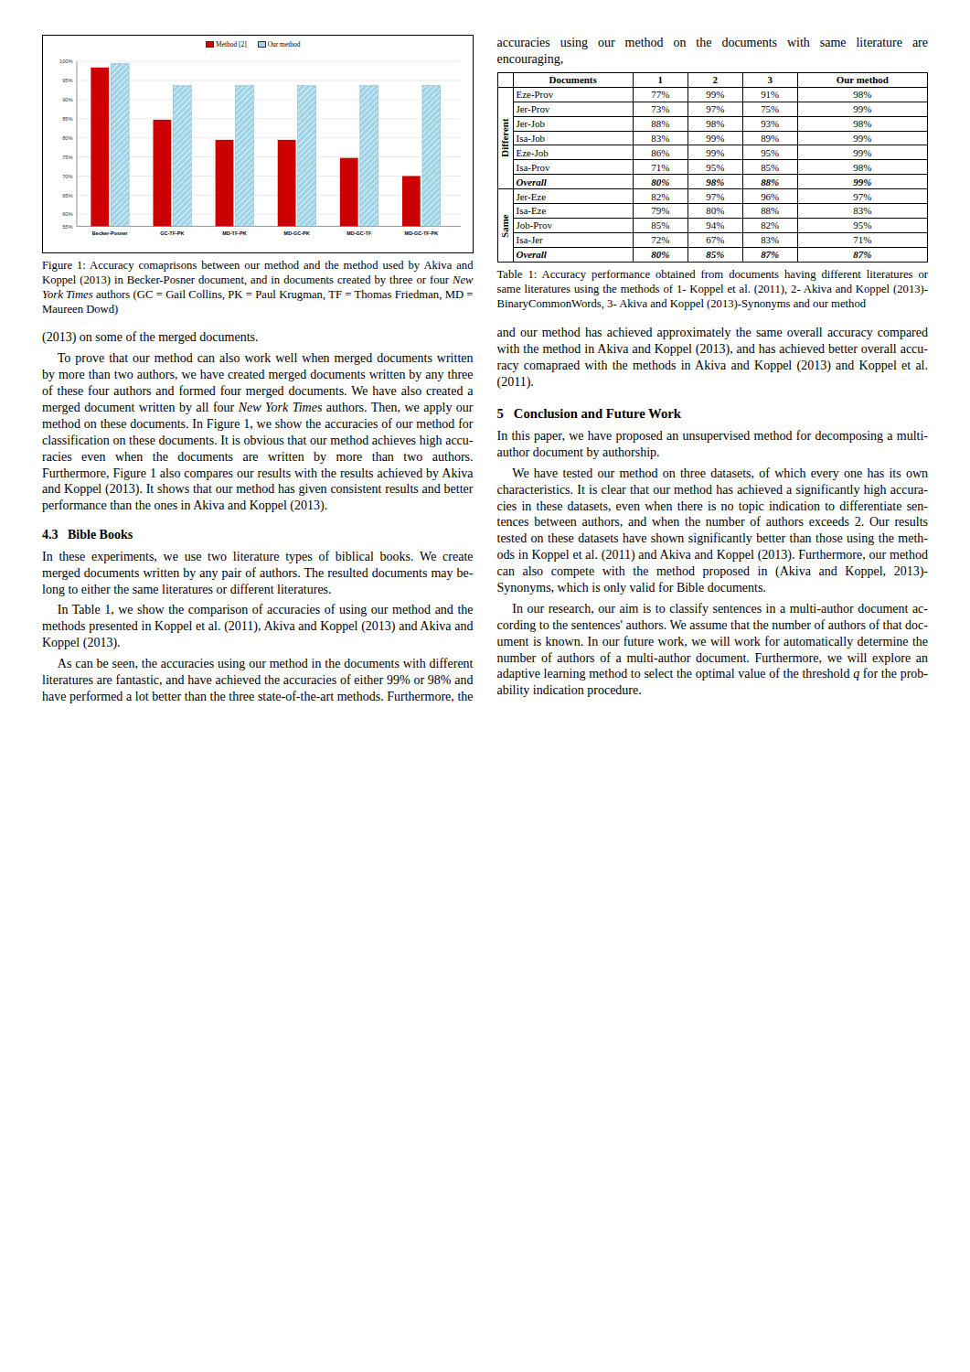Method [2] Our method
100% 95% 90% 85% 80% 75% 70% 65% 60% 55% Becker-Posner GC-TF-PK MD-TF-PK MD-GC-PK MD-GC-TF MD-GC-TF-PK
Figure 1: Accuracy comaprisons between our method and the method used by Akiva and Koppel (2013) in Becker-Posner document, and in documents created by three or four New York Times authors (GC = Gail Collins, PK = Paul Krugman, TF = Thomas Friedman, MD = Maureen Dowd)
(2013) on some of the merged documents.
To prove that our method can also work well when merged documents written by more than two authors, we have created merged documents written by any three of these four authors and formed four merged documents. We have also created a merged document written by all four New York Times authors. Then, we apply our method on these documents. In Figure 1, we show the accuracies of our method for classification on these documents. It is obvious that our method achieves high accuracies even when the documents are written by more than two authors. Furthermore, Figure 1 also compares our results with the results achieved by Akiva and Koppel (2013). It shows that our method has given consistent results and better performance than the ones in Akiva and Koppel (2013).
4.3 Bible Books
In these experiments, we use two literature types of biblical books. We create merged documents written by any pair of authors. The resulted documents may belong to either the same literatures or different literatures.
In Table 1, we show the comparison of accuracies of using our method and the methods presented in Koppel et al. (2011), Akiva and Koppel (2013) and Akiva and Koppel (2013).
As can be seen, the accuracies using our method in the documents with different literatures are fantastic, and have achieved the accuracies of either 99% or 98% and have performed a lot better than the three state-of-the-art methods. Furthermore, the accuracies using our method on the documents with same literature are encouraging,
| | Documents | 1 | 2 | 3 | Our method |
| --- | --- | --- | --- | --- | --- |
| Different | Eze-Prov | 77% | 99% | 91% | 98% |
| Jer-Prov | 73% | 97% | 75% | 99% |
| Jer-Job | 88% | 98% | 93% | 98% |
| Isa-Job | 83% | 99% | 89% | 99% |
| Eze-Job | 86% | 99% | 95% | 99% |
| Isa-Prov | 71% | 95% | 85% | 98% |
| Overall | 80% | 98% | 88% | 99% |
| Same | Jer-Eze | 82% | 97% | 96% | 97% |
| Isa-Eze | 79% | 80% | 88% | 83% |
| Job-Prov | 85% | 94% | 82% | 95% |
| Isa-Jer | 72% | 67% | 83% | 71% |
| Overall | 80% | 85% | 87% | 87% |
Table 1: Accuracy performance obtained from documents having different literatures or same literatures using the methods of 1- Koppel et al. (2011), 2- Akiva and Koppel (2013)-BinaryCommonWords, 3- Akiva and Koppel (2013)-Synonyms and our method
and our method has achieved approximately the same overall accuracy compared with the method in Akiva and Koppel (2013), and has achieved better overall accuracy comapraed with the methods in Akiva and Koppel (2013) and Koppel et al. (2011).
5 Conclusion and Future Work
In this paper, we have proposed an unsupervised method for decomposing a multi-author document by authorship.
We have tested our method on three datasets, of which every one has its own characteristics. It is clear that our method has achieved a significantly high accuracies in these datasets, even when there is no topic indication to differentiate sentences between authors, and when the number of authors exceeds 2. Our results tested on these datasets have shown significantly better than those using the methods in Koppel et al. (2011) and Akiva and Koppel (2013). Furthermore, our method can also compete with the method proposed in (Akiva and Koppel, 2013)-Synonyms, which is only valid for Bible documents.
In our research, our aim is to classify sentences in a multi-author document according to the sentences' authors. We assume that the number of authors of that document is known. In our future work, we will work for automatically determine the number of authors of a multi-author document. Furthermore, we will explore an adaptive learning method to select the optimal value of the threshold q for the probability indication procedure.